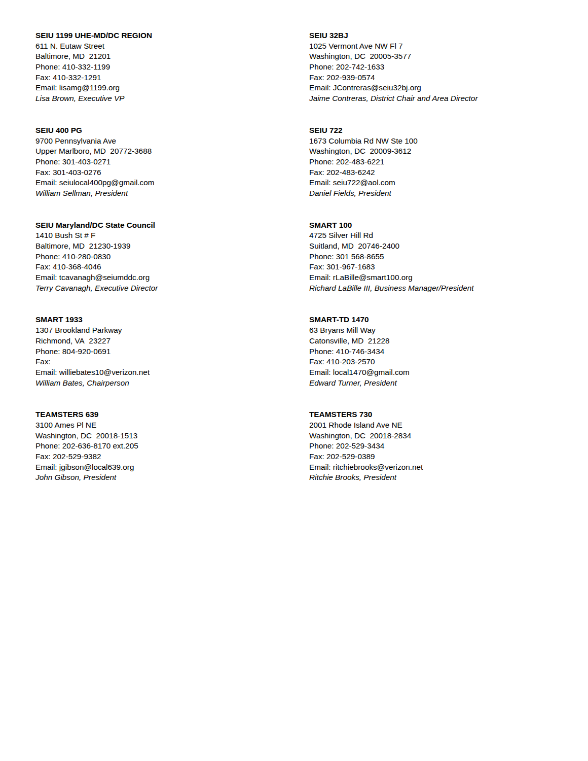SEIU 1199 UHE-MD/DC REGION
611 N. Eutaw Street
Baltimore, MD 21201
Phone: 410-332-1199
Fax: 410-332-1291
Email: lisamg@1199.org
Lisa Brown, Executive VP
SEIU 32BJ
1025 Vermont Ave NW Fl 7
Washington, DC 20005-3577
Phone: 202-742-1633
Fax: 202-939-0574
Email: JContreras@seiu32bj.org
Jaime Contreras, District Chair and Area Director
SEIU 400 PG
9700 Pennsylvania Ave
Upper Marlboro, MD 20772-3688
Phone: 301-403-0271
Fax: 301-403-0276
Email: seiulocal400pg@gmail.com
William Sellman, President
SEIU 722
1673 Columbia Rd NW Ste 100
Washington, DC 20009-3612
Phone: 202-483-6221
Fax: 202-483-6242
Email: seiu722@aol.com
Daniel Fields, President
SEIU Maryland/DC State Council
1410 Bush St # F
Baltimore, MD 21230-1939
Phone: 410-280-0830
Fax: 410-368-4046
Email: tcavanagh@seiumddc.org
Terry Cavanagh, Executive Director
SMART 100
4725 Silver Hill Rd
Suitland, MD 20746-2400
Phone: 301 568-8655
Fax: 301-967-1683
Email: rLaBille@smart100.org
Richard LaBille III, Business Manager/President
SMART 1933
1307 Brookland Parkway
Richmond, VA 23227
Phone: 804-920-0691
Fax:
Email: williebates10@verizon.net
William Bates, Chairperson
SMART-TD 1470
63 Bryans Mill Way
Catonsville, MD 21228
Phone: 410-746-3434
Fax: 410-203-2570
Email: local1470@gmail.com
Edward Turner, President
TEAMSTERS 639
3100 Ames Pl NE
Washington, DC 20018-1513
Phone: 202-636-8170 ext.205
Fax: 202-529-9382
Email: jgibson@local639.org
John Gibson, President
TEAMSTERS 730
2001 Rhode Island Ave NE
Washington, DC 20018-2834
Phone: 202-529-3434
Fax: 202-529-0389
Email: ritchiebrooks@verizon.net
Ritchie Brooks, President